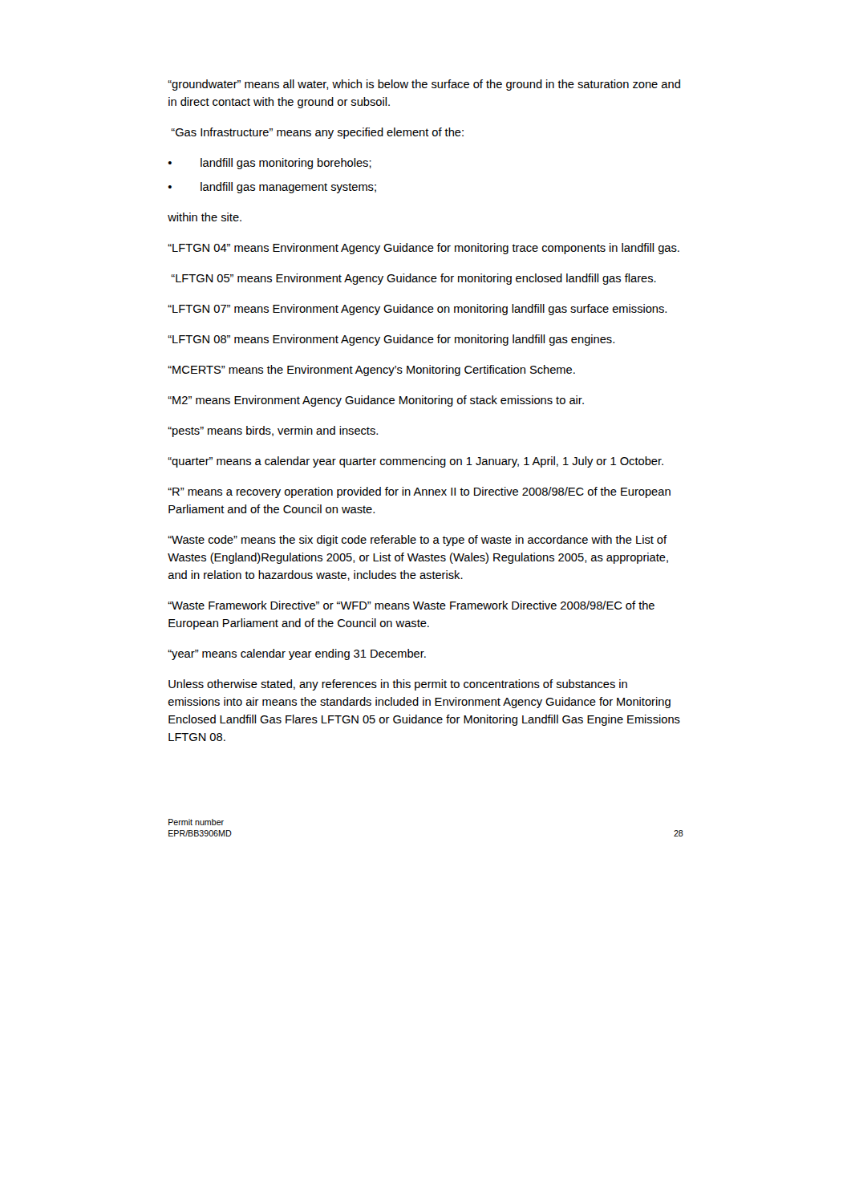“groundwater” means all water, which is below the surface of the ground in the saturation zone and in direct contact with the ground or subsoil.
“Gas Infrastructure” means any specified element of the:
landfill gas monitoring boreholes;
landfill gas management systems;
within the site.
“LFTGN 04” means Environment Agency Guidance for monitoring trace components in landfill gas.
“LFTGN 05” means Environment Agency Guidance for monitoring enclosed landfill gas flares.
“LFTGN 07” means Environment Agency Guidance on monitoring landfill gas surface emissions.
“LFTGN 08” means Environment Agency Guidance for monitoring landfill gas engines.
“MCERTS” means the Environment Agency’s Monitoring Certification Scheme.
“M2” means Environment Agency Guidance Monitoring of stack emissions to air.
“pests” means birds, vermin and insects.
“quarter” means a calendar year quarter commencing on 1 January, 1 April, 1 July or 1 October.
“R” means a recovery operation provided for in Annex II to Directive 2008/98/EC of the European Parliament and of the Council on waste.
“Waste code” means the six digit code referable to a type of waste in accordance with the List of Wastes (England)Regulations 2005, or List of Wastes (Wales) Regulations 2005, as appropriate, and in relation to hazardous waste, includes the asterisk.
“Waste Framework Directive” or “WFD” means Waste Framework Directive 2008/98/EC of the European Parliament and of the Council on waste.
“year” means calendar year ending 31 December.
Unless otherwise stated, any references in this permit to concentrations of substances in emissions into air means the standards included in Environment Agency Guidance for Monitoring Enclosed Landfill Gas Flares LFTGN 05 or Guidance for Monitoring Landfill Gas Engine Emissions LFTGN 08.
Permit number
EPR/BB3906MD
28